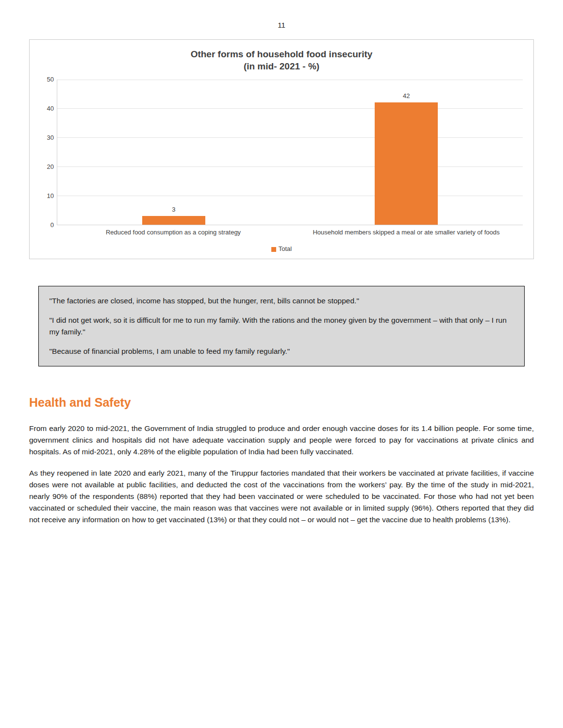11
Other forms of household food insecurity
(in mid- 2021 - %)
50 40 30 20 10 0
3
42
Reduced food consumption as a coping strategy
Household members skipped a meal or ate smaller variety of foods
Total
"The factories are closed, income has stopped, but the hunger, rent, bills cannot be stopped."
"I did not get work, so it is difficult for me to run my family. With the rations and the money given by the government – with that only – I run my family."
"Because of financial problems, I am unable to feed my family regularly."
Health and Safety
From early 2020 to mid-2021, the Government of India struggled to produce and order enough vaccine doses for its 1.4 billion people. For some time, government clinics and hospitals did not have adequate vaccination supply and people were forced to pay for vaccinations at private clinics and hospitals. As of mid-2021, only 4.28% of the eligible population of India had been fully vaccinated.
As they reopened in late 2020 and early 2021, many of the Tiruppur factories mandated that their workers be vaccinated at private facilities, if vaccine doses were not available at public facilities, and deducted the cost of the vaccinations from the workers’ pay. By the time of the study in mid-2021, nearly 90% of the respondents (88%) reported that they had been vaccinated or were scheduled to be vaccinated. For those who had not yet been vaccinated or scheduled their vaccine, the main reason was that vaccines were not available or in limited supply (96%). Others reported that they did not receive any information on how to get vaccinated (13%) or that they could not – or would not – get the vaccine due to health problems (13%).